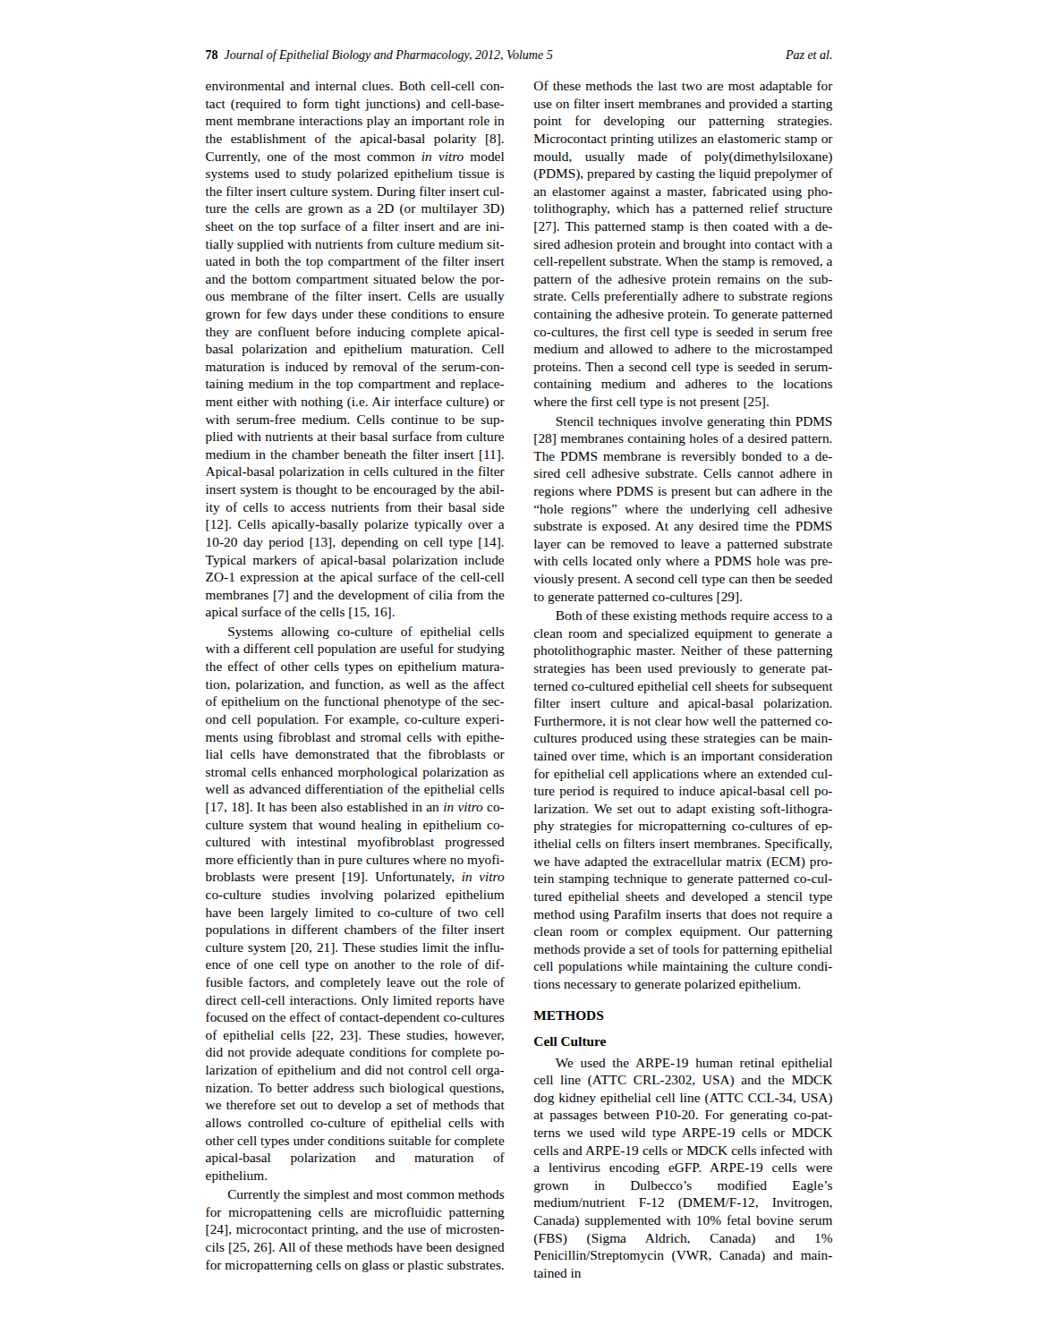78 Journal of Epithelial Biology and Pharmacology, 2012, Volume 5
Paz et al.
environmental and internal clues. Both cell-cell contact (required to form tight junctions) and cell-basement membrane interactions play an important role in the establishment of the apical-basal polarity [8]. Currently, one of the most common in vitro model systems used to study polarized epithelium tissue is the filter insert culture system. During filter insert culture the cells are grown as a 2D (or multilayer 3D) sheet on the top surface of a filter insert and are initially supplied with nutrients from culture medium situated in both the top compartment of the filter insert and the bottom compartment situated below the porous membrane of the filter insert. Cells are usually grown for few days under these conditions to ensure they are confluent before inducing complete apical-basal polarization and epithelium maturation. Cell maturation is induced by removal of the serum-containing medium in the top compartment and replacement either with nothing (i.e. Air interface culture) or with serum-free medium. Cells continue to be supplied with nutrients at their basal surface from culture medium in the chamber beneath the filter insert [11]. Apical-basal polarization in cells cultured in the filter insert system is thought to be encouraged by the ability of cells to access nutrients from their basal side [12]. Cells apically-basally polarize typically over a 10-20 day period [13], depending on cell type [14]. Typical markers of apical-basal polarization include ZO-1 expression at the apical surface of the cell-cell membranes [7] and the development of cilia from the apical surface of the cells [15, 16].
Systems allowing co-culture of epithelial cells with a different cell population are useful for studying the effect of other cells types on epithelium maturation, polarization, and function, as well as the affect of epithelium on the functional phenotype of the second cell population. For example, co-culture experiments using fibroblast and stromal cells with epithelial cells have demonstrated that the fibroblasts or stromal cells enhanced morphological polarization as well as advanced differentiation of the epithelial cells [17, 18]. It has been also established in an in vitro co-culture system that wound healing in epithelium co-cultured with intestinal myofibroblast progressed more efficiently than in pure cultures where no myofibroblasts were present [19]. Unfortunately, in vitro co-culture studies involving polarized epithelium have been largely limited to co-culture of two cell populations in different chambers of the filter insert culture system [20, 21]. These studies limit the influence of one cell type on another to the role of diffusible factors, and completely leave out the role of direct cell-cell interactions. Only limited reports have focused on the effect of contact-dependent co-cultures of epithelial cells [22, 23]. These studies, however, did not provide adequate conditions for complete polarization of epithelium and did not control cell organization. To better address such biological questions, we therefore set out to develop a set of methods that allows controlled co-culture of epithelial cells with other cell types under conditions suitable for complete apical-basal polarization and maturation of epithelium.
Currently the simplest and most common methods for micropattening cells are microfluidic patterning [24], microcontact printing, and the use of microstencils [25, 26]. All of these methods have been designed for micropatterning cells on glass or plastic substrates. Of these methods the last two are most adaptable for use on filter insert membranes and provided a starting point for developing our patterning strategies. Microcontact printing utilizes an elastomeric stamp or mould, usually made of poly(dimethylsiloxane) (PDMS), prepared by casting the liquid prepolymer of an elastomer against a master, fabricated using photolithography, which has a patterned relief structure [27]. This patterned stamp is then coated with a desired adhesion protein and brought into contact with a cell-repellent substrate. When the stamp is removed, a pattern of the adhesive protein remains on the substrate. Cells preferentially adhere to substrate regions containing the adhesive protein. To generate patterned co-cultures, the first cell type is seeded in serum free medium and allowed to adhere to the microstamped proteins. Then a second cell type is seeded in serum-containing medium and adheres to the locations where the first cell type is not present [25].
Stencil techniques involve generating thin PDMS [28] membranes containing holes of a desired pattern. The PDMS membrane is reversibly bonded to a desired cell adhesive substrate. Cells cannot adhere in regions where PDMS is present but can adhere in the “hole regions” where the underlying cell adhesive substrate is exposed. At any desired time the PDMS layer can be removed to leave a patterned substrate with cells located only where a PDMS hole was previously present. A second cell type can then be seeded to generate patterned co-cultures [29].
Both of these existing methods require access to a clean room and specialized equipment to generate a photolithographic master. Neither of these patterning strategies has been used previously to generate patterned co-cultured epithelial cell sheets for subsequent filter insert culture and apical-basal polarization. Furthermore, it is not clear how well the patterned co-cultures produced using these strategies can be maintained over time, which is an important consideration for epithelial cell applications where an extended culture period is required to induce apical-basal cell polarization. We set out to adapt existing soft-lithography strategies for micropatterning co-cultures of epithelial cells on filters insert membranes. Specifically, we have adapted the extracellular matrix (ECM) protein stamping technique to generate patterned co-cultured epithelial sheets and developed a stencil type method using Parafilm inserts that does not require a clean room or complex equipment. Our patterning methods provide a set of tools for patterning epithelial cell populations while maintaining the culture conditions necessary to generate polarized epithelium.
Methods
Cell Culture
We used the ARPE-19 human retinal epithelial cell line (ATTC CRL-2302, USA) and the MDCK dog kidney epithelial cell line (ATTC CCL-34, USA) at passages between P10-20. For generating co-patterns we used wild type ARPE-19 cells or MDCK cells and ARPE-19 cells or MDCK cells infected with a lentivirus encoding eGFP. ARPE-19 cells were grown in Dulbecco’s modified Eagle’s medium/nutrient F-12 (DMEM/F-12, Invitrogen, Canada) supplemented with 10% fetal bovine serum (FBS) (Sigma Aldrich, Canada) and 1% Penicillin/Streptomycin (VWR, Canada) and maintained in